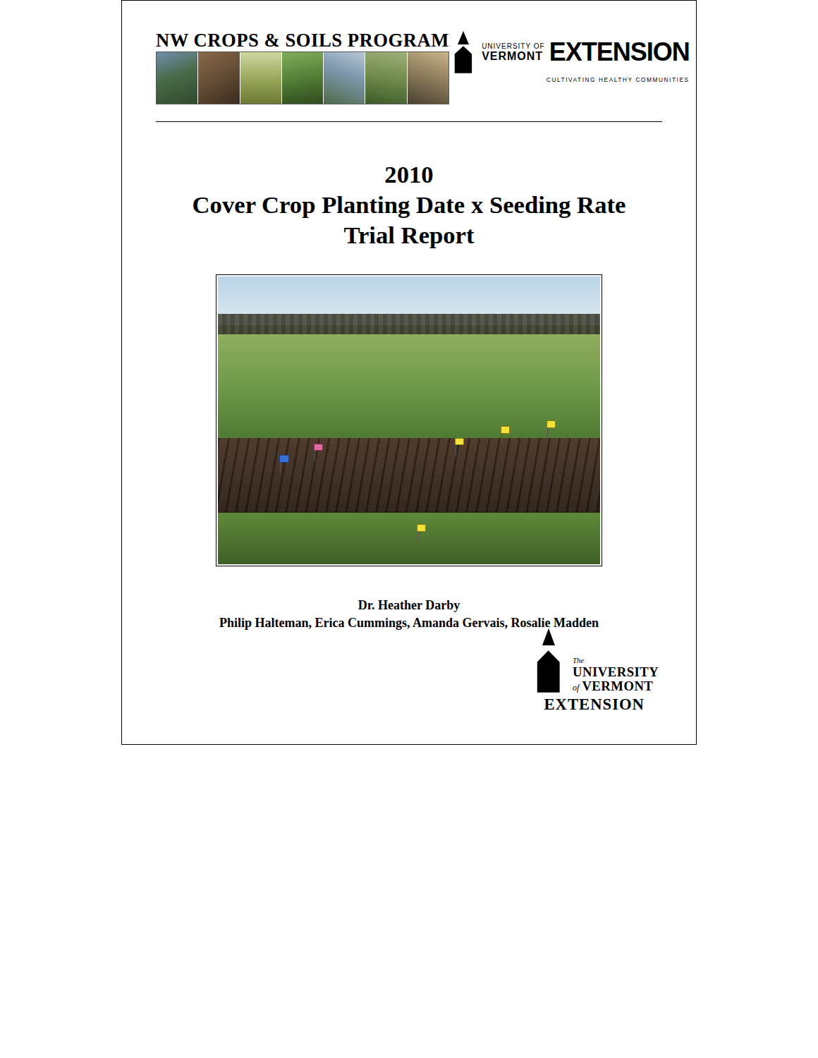| NW CROPS & SOILS PROGRAM | UNIVERSITY OF VERMONT EXTENSION CULTIVATING HEALTHY COMMUNITIES |
2010
Cover Crop Planting Date x Seeding Rate
Trial Report
Dr. Heather Darby
Philip Halteman, Erica Cummings, Amanda Gervais, Rosalie Madden
The
UNIVERSITY
of VERMONT
EXTENSION